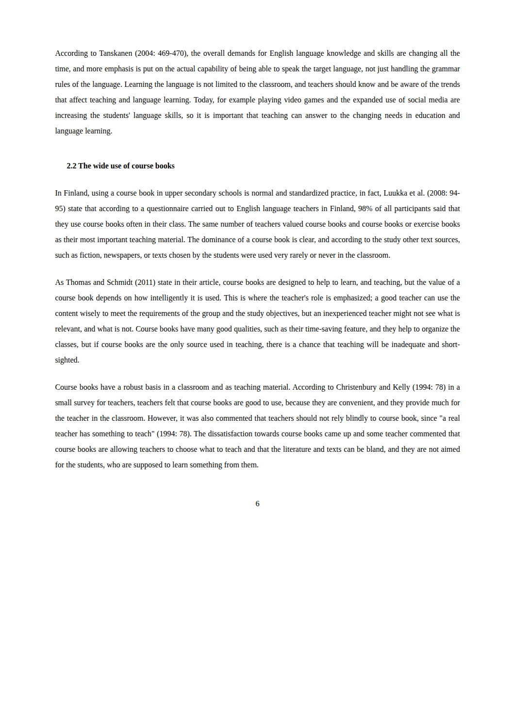According to Tanskanen (2004: 469-470), the overall demands for English language knowledge and skills are changing all the time, and more emphasis is put on the actual capability of being able to speak the target language, not just handling the grammar rules of the language. Learning the language is not limited to the classroom, and teachers should know and be aware of the trends that affect teaching and language learning. Today, for example playing video games and the expanded use of social media are increasing the students' language skills, so it is important that teaching can answer to the changing needs in education and language learning.
2.2 The wide use of course books
In Finland, using a course book in upper secondary schools is normal and standardized practice, in fact, Luukka et al. (2008: 94-95) state that according to a questionnaire carried out to English language teachers in Finland, 98% of all participants said that they use course books often in their class. The same number of teachers valued course books and course books or exercise books as their most important teaching material. The dominance of a course book is clear, and according to the study other text sources, such as fiction, newspapers, or texts chosen by the students were used very rarely or never in the classroom.
As Thomas and Schmidt (2011) state in their article, course books are designed to help to learn, and teaching, but the value of a course book depends on how intelligently it is used. This is where the teacher's role is emphasized; a good teacher can use the content wisely to meet the requirements of the group and the study objectives, but an inexperienced teacher might not see what is relevant, and what is not. Course books have many good qualities, such as their time-saving feature, and they help to organize the classes, but if course books are the only source used in teaching, there is a chance that teaching will be inadequate and short-sighted.
Course books have a robust basis in a classroom and as teaching material. According to Christenbury and Kelly (1994: 78) in a small survey for teachers, teachers felt that course books are good to use, because they are convenient, and they provide much for the teacher in the classroom. However, it was also commented that teachers should not rely blindly to course book, since "a real teacher has something to teach" (1994: 78). The dissatisfaction towards course books came up and some teacher commented that course books are allowing teachers to choose what to teach and that the literature and texts can be bland, and they are not aimed for the students, who are supposed to learn something from them.
6